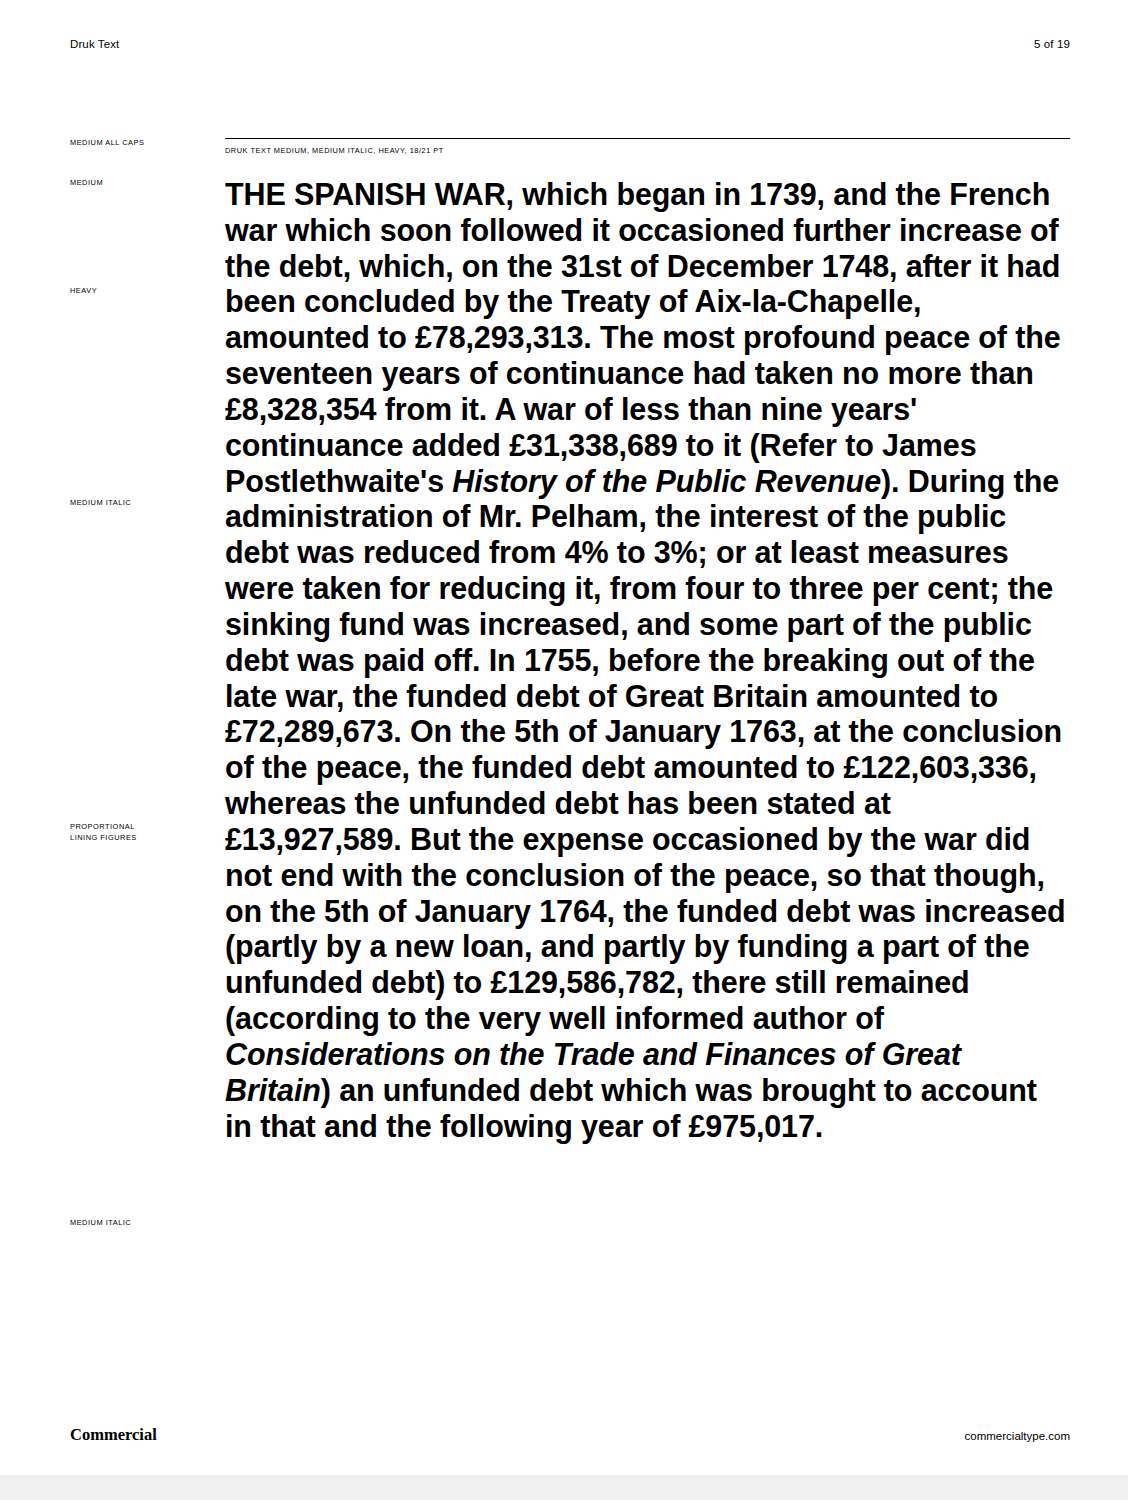Druk Text
5 of 19
Medium all caps
Medium
Heavy
Medium italic
Proportional
lining figures
Medium italic
Druk Text Medium, Medium Italic, Heavy, 18/21 pt
The Spanish war, which began in 1739, and the French war which soon followed it occasioned further increase of the debt, which, on the 31st of December 1748, after it had been concluded by the Treaty of Aix-la-Chapelle, amounted to £78,293,313. The most profound peace of the seventeen years of continuance had taken no more than £8,328,354 from it. A war of less than nine years' continuance added £31,338,689 to it (Refer to James Postlethwaite's History of the Public Revenue). During the administration of Mr. Pelham, the interest of the public debt was reduced from 4% to 3%; or at least measures were taken for reducing it, from four to three per cent; the sinking fund was increased, and some part of the public debt was paid off. In 1755, before the breaking out of the late war, the funded debt of Great Britain amounted to £72,289,673. On the 5th of January 1763, at the conclusion of the peace, the funded debt amounted to £122,603,336, whereas the unfunded debt has been stated at £13,927,589. But the expense occasioned by the war did not end with the conclusion of the peace, so that though, on the 5th of January 1764, the funded debt was increased (partly by a new loan, and partly by funding a part of the unfunded debt) to £129,586,782, there still remained (according to the very well informed author of Considerations on the Trade and Finances of Great Britain) an unfunded debt which was brought to account in that and the following year of £975,017.
Commercial
commercialtype.com